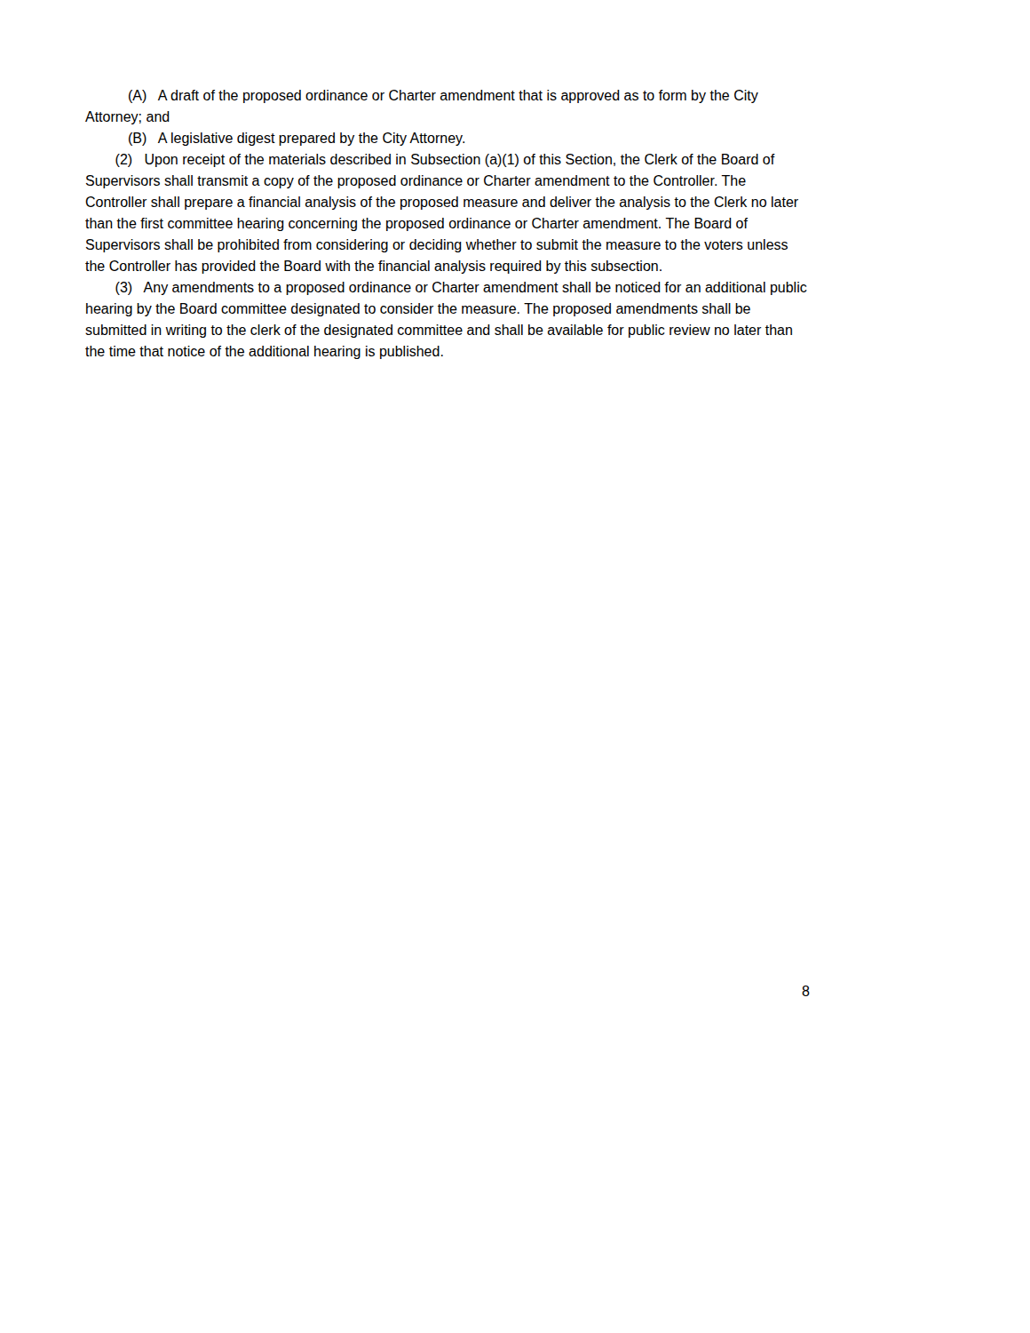(A) A draft of the proposed ordinance or Charter amendment that is approved as to form by the City Attorney; and
(B) A legislative digest prepared by the City Attorney.
(2) Upon receipt of the materials described in Subsection (a)(1) of this Section, the Clerk of the Board of Supervisors shall transmit a copy of the proposed ordinance or Charter amendment to the Controller. The Controller shall prepare a financial analysis of the proposed measure and deliver the analysis to the Clerk no later than the first committee hearing concerning the proposed ordinance or Charter amendment. The Board of Supervisors shall be prohibited from considering or deciding whether to submit the measure to the voters unless the Controller has provided the Board with the financial analysis required by this subsection.
(3) Any amendments to a proposed ordinance or Charter amendment shall be noticed for an additional public hearing by the Board committee designated to consider the measure. The proposed amendments shall be submitted in writing to the clerk of the designated committee and shall be available for public review no later than the time that notice of the additional hearing is published.
8